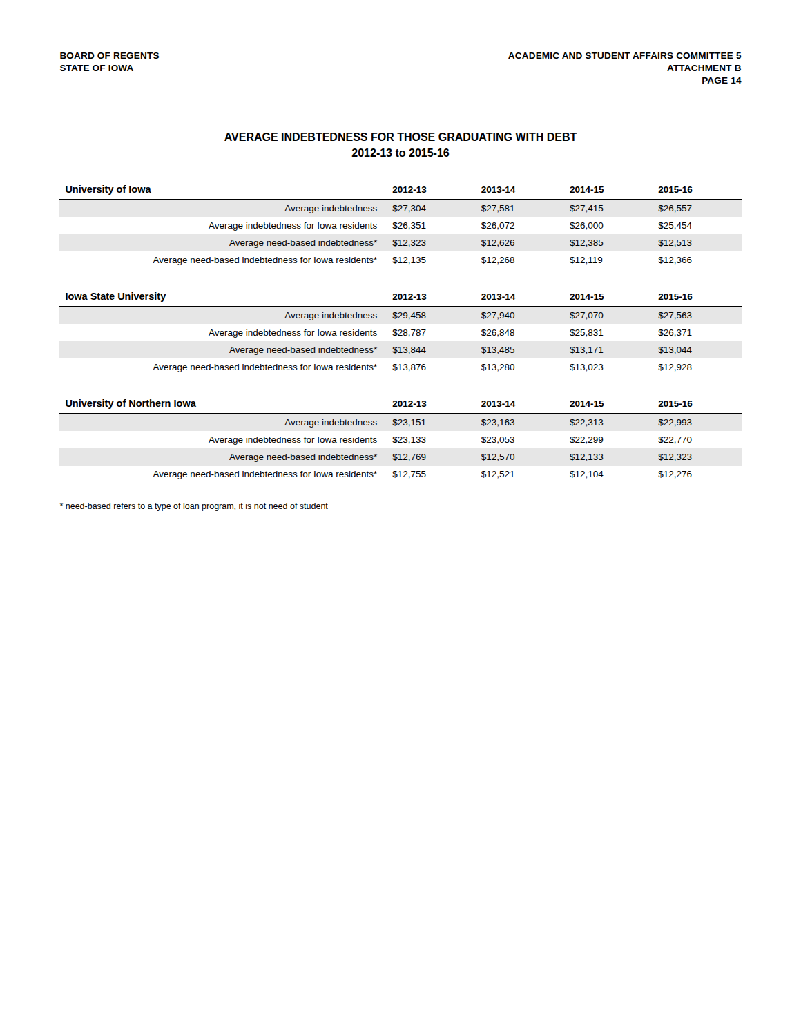BOARD OF REGENTS
STATE OF IOWA
ACADEMIC AND STUDENT AFFAIRS COMMITTEE 5
ATTACHMENT B
PAGE 14
AVERAGE INDEBTEDNESS FOR THOSE GRADUATING WITH DEBT
2012-13 to 2015-16
| University of Iowa | 2012-13 | 2013-14 | 2014-15 | 2015-16 |
| --- | --- | --- | --- | --- |
| Average indebtedness | $27,304 | $27,581 | $27,415 | $26,557 |
| Average indebtedness for Iowa residents | $26,351 | $26,072 | $26,000 | $25,454 |
| Average need-based indebtedness* | $12,323 | $12,626 | $12,385 | $12,513 |
| Average need-based indebtedness for Iowa residents* | $12,135 | $12,268 | $12,119 | $12,366 |
| Iowa State University | 2012-13 | 2013-14 | 2014-15 | 2015-16 |
| --- | --- | --- | --- | --- |
| Average indebtedness | $29,458 | $27,940 | $27,070 | $27,563 |
| Average indebtedness for Iowa residents | $28,787 | $26,848 | $25,831 | $26,371 |
| Average need-based indebtedness* | $13,844 | $13,485 | $13,171 | $13,044 |
| Average need-based indebtedness for Iowa residents* | $13,876 | $13,280 | $13,023 | $12,928 |
| University of Northern Iowa | 2012-13 | 2013-14 | 2014-15 | 2015-16 |
| --- | --- | --- | --- | --- |
| Average indebtedness | $23,151 | $23,163 | $22,313 | $22,993 |
| Average indebtedness for Iowa residents | $23,133 | $23,053 | $22,299 | $22,770 |
| Average need-based indebtedness* | $12,769 | $12,570 | $12,133 | $12,323 |
| Average need-based indebtedness for Iowa residents* | $12,755 | $12,521 | $12,104 | $12,276 |
* need-based refers to a type of loan program, it is not need of student